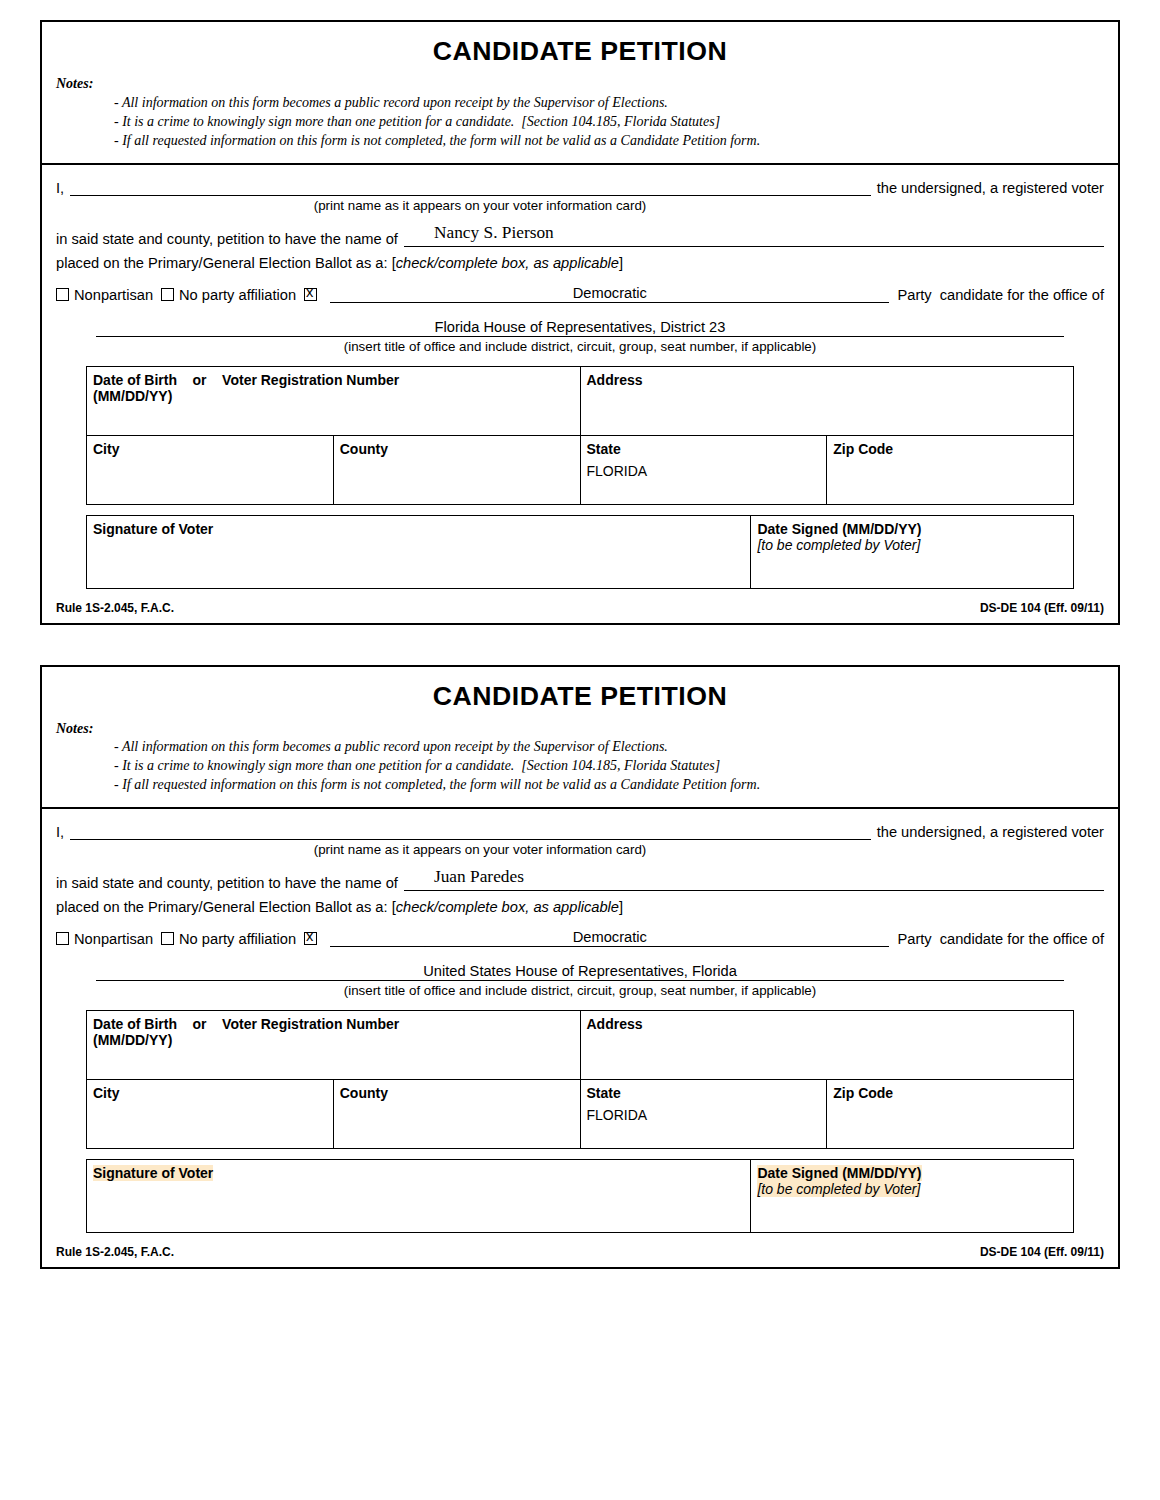CANDIDATE PETITION
Notes:
- All information on this form becomes a public record upon receipt by the Supervisor of Elections.
- It is a crime to knowingly sign more than one petition for a candidate. [Section 104.185, Florida Statutes]
- If all requested information on this form is not completed, the form will not be valid as a Candidate Petition form.
I, the undersigned, a registered voter
(print name as it appears on your voter information card)
in said state and county, petition to have the name of Nancy S. Pierson
placed on the Primary/General Election Ballot as a: [check/complete box, as applicable]
Nonpartisan No party affiliation Democratic Party candidate for the office of
Florida House of Representatives, District 23
(insert title of office and include district, circuit, group, seat number, if applicable)
| Date of Birth or Voter Registration Number (MM/DD/YY) | Address |
| City | County | State FLORIDA | Zip Code |
| Signature of Voter | Date Signed (MM/DD/YY) [to be completed by Voter] |
Rule 1S-2.045, F.A.C. DS-DE 104 (Eff. 09/11)
CANDIDATE PETITION
Notes:
- All information on this form becomes a public record upon receipt by the Supervisor of Elections.
- It is a crime to knowingly sign more than one petition for a candidate. [Section 104.185, Florida Statutes]
- If all requested information on this form is not completed, the form will not be valid as a Candidate Petition form.
I, the undersigned, a registered voter
(print name as it appears on your voter information card)
in said state and county, petition to have the name of Juan Paredes
placed on the Primary/General Election Ballot as a: [check/complete box, as applicable]
Nonpartisan No party affiliation Democratic Party candidate for the office of
United States House of Representatives, Florida
(insert title of office and include district, circuit, group, seat number, if applicable)
| Date of Birth or Voter Registration Number (MM/DD/YY) | Address |
| City | County | State FLORIDA | Zip Code |
| Signature of Voter | Date Signed (MM/DD/YY) [to be completed by Voter] |
Rule 1S-2.045, F.A.C. DS-DE 104 (Eff. 09/11)